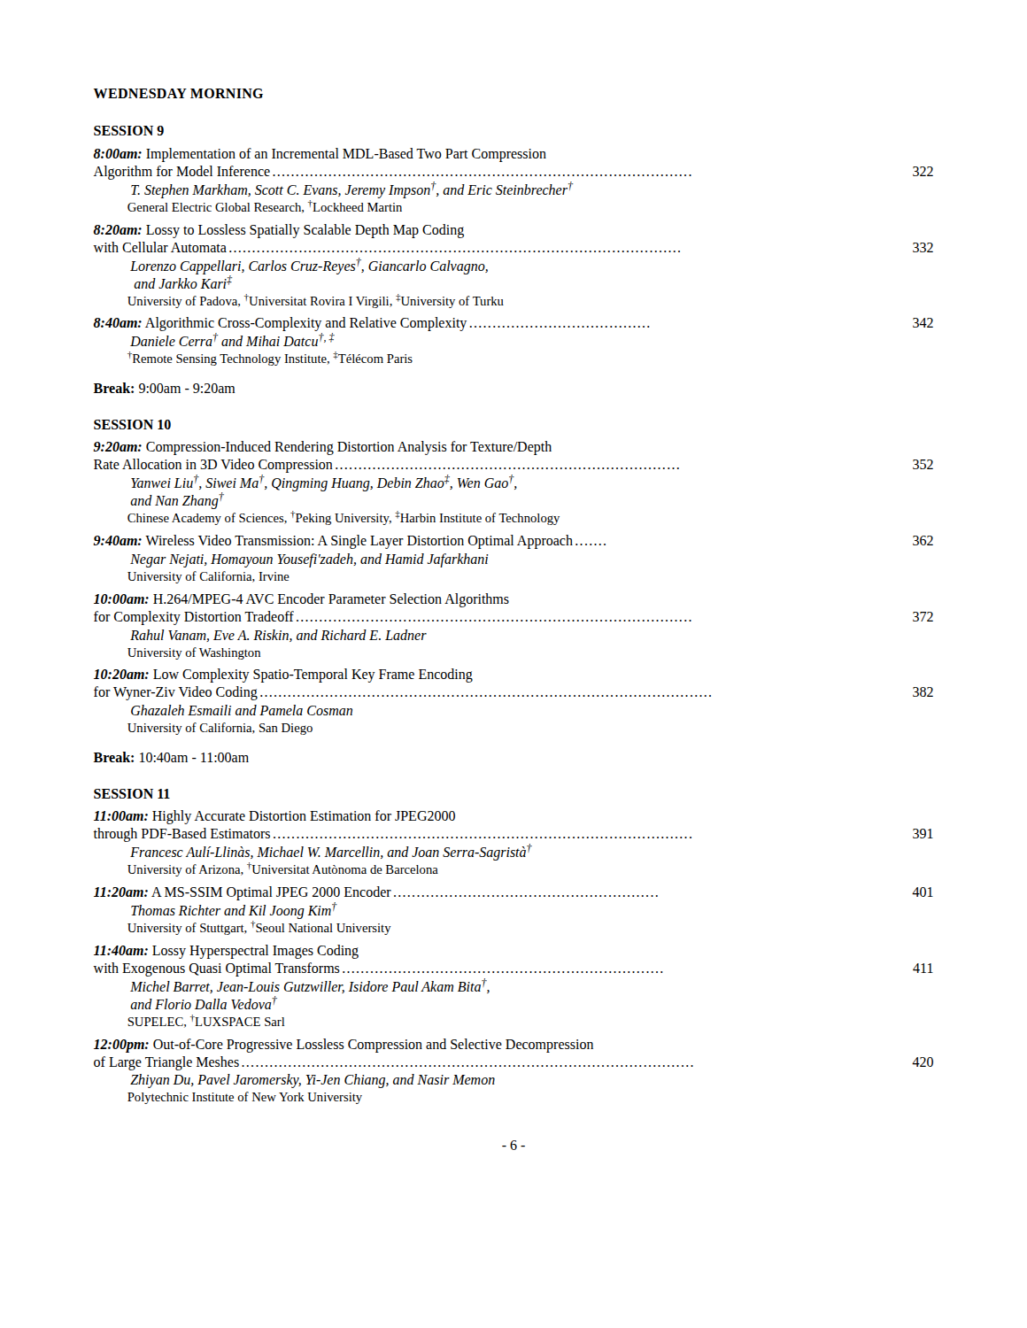WEDNESDAY MORNING
SESSION 9
8:00am: Implementation of an Incremental MDL-Based Two Part Compression
Algorithm for Model Inference .......................................................................................... 322
T. Stephen Markham, Scott C. Evans, Jeremy Impson†, and Eric Steinbrecher†
General Electric Global Research, †Lockheed Martin
8:20am: Lossy to Lossless Spatially Scalable Depth Map Coding
with Cellular Automata ................................................................................................. 332
Lorenzo Cappellari, Carlos Cruz-Reyes†, Giancarlo Calvagno,
and Jarkko Kari‡
University of Padova, †Universitat Rovira I Virgili, ‡University of Turku
8:40am: Algorithmic Cross-Complexity and Relative Complexity ....................................... 342
Daniele Cerra† and Mihai Datcu†, ‡
†Remote Sensing Technology Institute, ‡Télécom Paris
Break: 9:00am - 9:20am
SESSION 10
9:20am: Compression-Induced Rendering Distortion Analysis for Texture/Depth
Rate Allocation in 3D Video Compression .......................................................................... 352
Yanwei Liu†, Siwei Ma†, Qingming Huang, Debin Zhao‡, Wen Gao†,
and Nan Zhang†
Chinese Academy of Sciences, †Peking University, ‡Harbin Institute of Technology
9:40am: Wireless Video Transmission: A Single Layer Distortion Optimal Approach ....... 362
Negar Nejati, Homayoun Yousefi'zadeh, and Hamid Jafarkhani
University of California, Irvine
10:00am: H.264/MPEG-4 AVC Encoder Parameter Selection Algorithms
for Complexity Distortion Tradeoff ..................................................................................... 372
Rahul Vanam, Eve A. Riskin, and Richard E. Ladner
University of Washington
10:20am: Low Complexity Spatio-Temporal Key Frame Encoding
for Wyner-Ziv Video Coding ................................................................................................. 382
Ghazaleh Esmaili and Pamela Cosman
University of California, San Diego
Break: 10:40am - 11:00am
SESSION 11
11:00am: Highly Accurate Distortion Estimation for JPEG2000
through PDF-Based Estimators .......................................................................................... 391
Francesc Aulí-Llinàs, Michael W. Marcellin, and Joan Serra-Sagristà†
University of Arizona, †Universitat Autònoma de Barcelona
11:20am: A MS-SSIM Optimal JPEG 2000 Encoder ......................................................... 401
Thomas Richter and Kil Joong Kim†
University of Stuttgart, †Seoul National University
11:40am: Lossy Hyperspectral Images Coding
with Exogenous Quasi Optimal Transforms ..................................................................... 411
Michel Barret, Jean-Louis Gutzwiller, Isidore Paul Akam Bita†,
and Florio Dalla Vedova†
SUPELEC, †LUXSPACE Sarl
12:00pm: Out-of-Core Progressive Lossless Compression and Selective Decompression
of Large Triangle Meshes ................................................................................................. 420
Zhiyan Du, Pavel Jaromersky, Yi-Jen Chiang, and Nasir Memon
Polytechnic Institute of New York University
- 6 -